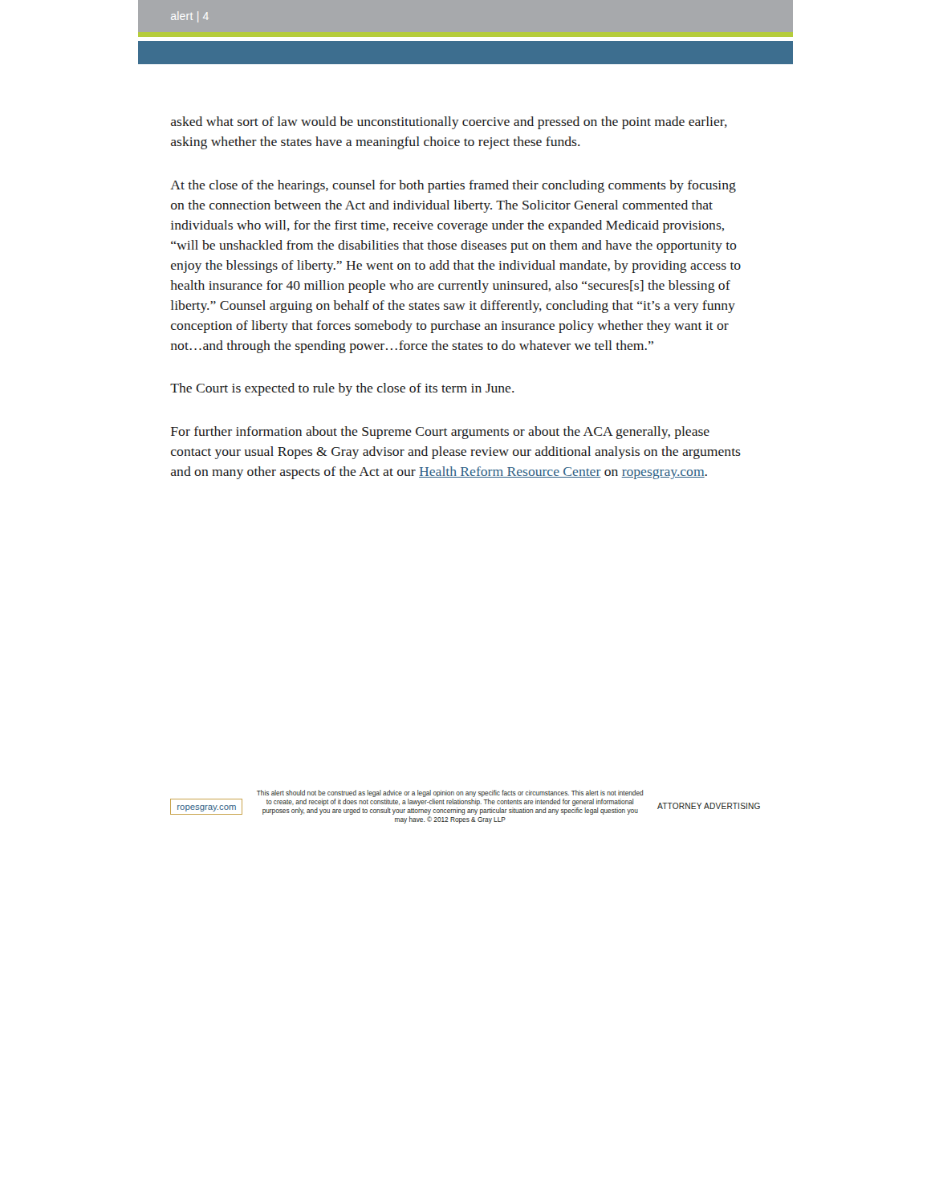alert | 4
asked what sort of law would be unconstitutionally coercive and pressed on the point made earlier, asking whether the states have a meaningful choice to reject these funds.
At the close of the hearings, counsel for both parties framed their concluding comments by focusing on the connection between the Act and individual liberty. The Solicitor General commented that individuals who will, for the first time, receive coverage under the expanded Medicaid provisions, “will be unshackled from the disabilities that those diseases put on them and have the opportunity to enjoy the blessings of liberty.” He went on to add that the individual mandate, by providing access to health insurance for 40 million people who are currently uninsured, also “secures[s] the blessing of liberty.” Counsel arguing on behalf of the states saw it differently, concluding that “it’s a very funny conception of liberty that forces somebody to purchase an insurance policy whether they want it or not…and through the spending power…force the states to do whatever we tell them.”
The Court is expected to rule by the close of its term in June.
For further information about the Supreme Court arguments or about the ACA generally, please contact your usual Ropes & Gray advisor and please review our additional analysis on the arguments and on many other aspects of the Act at our Health Reform Resource Center on ropesgray.com.
ropesgray.com
This alert should not be construed as legal advice or a legal opinion on any specific facts or circumstances. This alert is not intended to create, and receipt of it does not constitute, a lawyer-client relationship. The contents are intended for general informational purposes only, and you are urged to consult your attorney concerning any particular situation and any specific legal question you may have. © 2012 Ropes & Gray LLP
ATTORNEY ADVERTISING